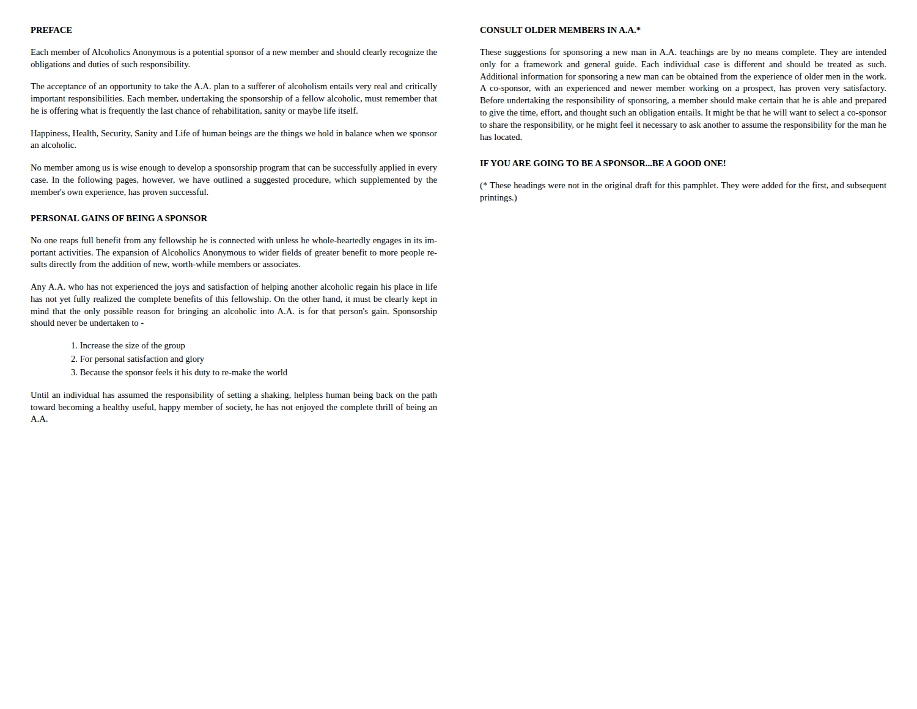Preface
Each member of Alcoholics Anonymous is a potential sponsor of a new member and should clearly recognize the obligations and duties of such responsibility.
The acceptance of an opportunity to take the A.A. plan to a sufferer of alcoholism entails very real and critically important responsibilities. Each member, undertaking the sponsorship of a fellow alcoholic, must remember that he is offering what is frequently the last chance of rehabilitation, sanity or maybe life itself.
Happiness, Health, Security, Sanity and Life of human beings are the things we hold in balance when we sponsor an alcoholic.
No member among us is wise enough to develop a sponsorship program that can be successfully applied in every case. In the following pages, however, we have outlined a suggested procedure, which supplemented by the member's own experience, has proven successful.
Personal Gains of Being a Sponsor
No one reaps full benefit from any fellowship he is connected with unless he whole-heartedly engages in its important activities. The expansion of Alcoholics Anonymous to wider fields of greater benefit to more people results directly from the addition of new, worth-while members or associates.
Any A.A. who has not experienced the joys and satisfaction of helping another alcoholic regain his place in life has not yet fully realized the complete benefits of this fellowship. On the other hand, it must be clearly kept in mind that the only possible reason for bringing an alcoholic into A.A. is for that person's gain. Sponsorship should never be undertaken to -
Increase the size of the group
For personal satisfaction and glory
Because the sponsor feels it his duty to re-make the world
Until an individual has assumed the responsibility of setting a shaking, helpless human being back on the path toward becoming a healthy useful, happy member of society, he has not enjoyed the complete thrill of being an A.A.
Consult Older Members in A.A.*
These suggestions for sponsoring a new man in A.A. teachings are by no means complete. They are intended only for a framework and general guide. Each individual case is different and should be treated as such. Additional information for sponsoring a new man can be obtained from the experience of older men in the work. A co-sponsor, with an experienced and newer member working on a prospect, has proven very satisfactory. Before undertaking the responsibility of sponsoring, a member should make certain that he is able and prepared to give the time, effort, and thought such an obligation entails. It might be that he will want to select a co-sponsor to share the responsibility, or he might feel it necessary to ask another to assume the responsibility for the man he has located.
If You Are Going to Be a Sponsor...Be a Good One!
(* These headings were not in the original draft for this pamphlet. They were added for the first, and subsequent printings.)